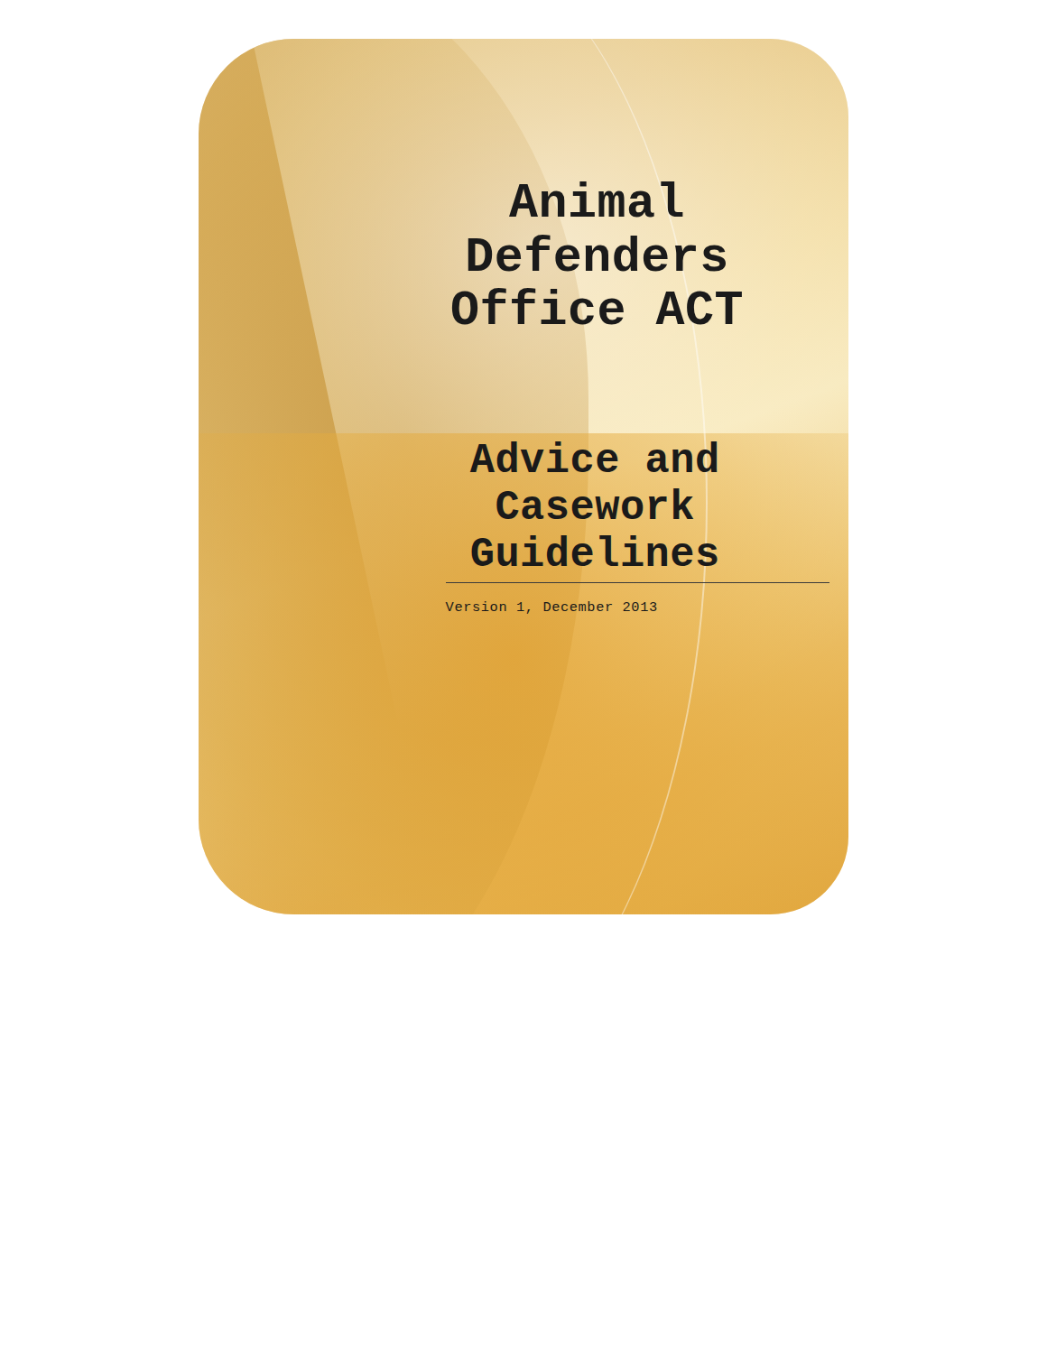Animal Defenders Office ACT
Advice and Casework Guidelines
Version 1, December 2013